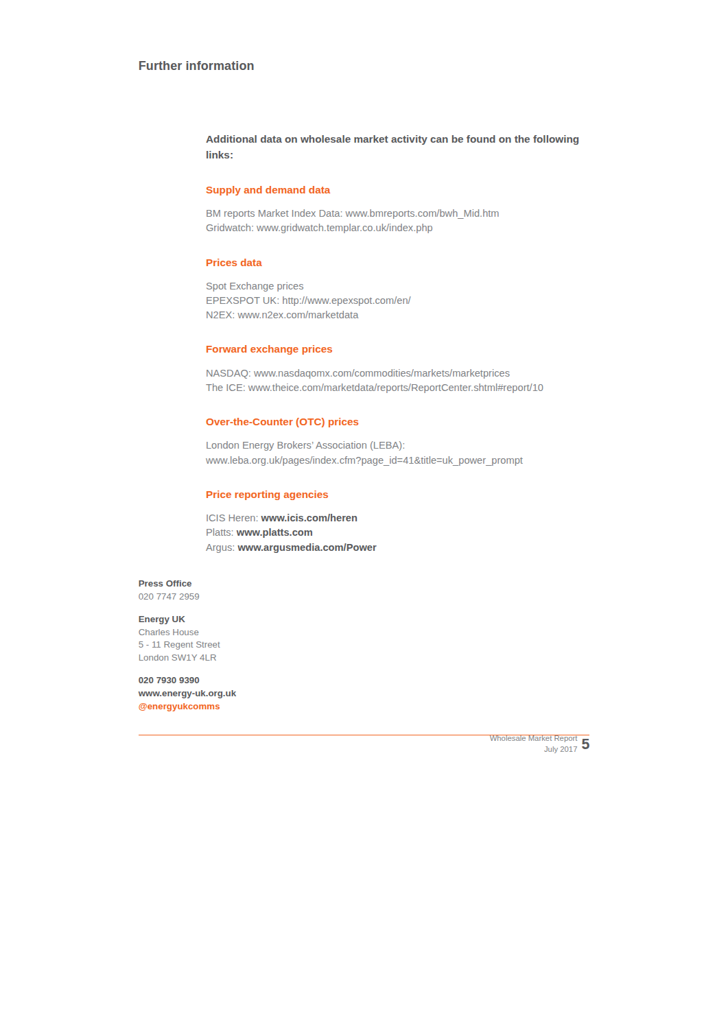Further information
Additional data on wholesale market activity can be found on the following links:
Supply and demand data
BM reports Market Index Data: www.bmreports.com/bwh_Mid.htm
Gridwatch: www.gridwatch.templar.co.uk/index.php
Prices data
Spot Exchange prices
EPEXSPOT UK: http://www.epexspot.com/en/
N2EX: www.n2ex.com/marketdata
Forward exchange prices
NASDAQ: www.nasdaqomx.com/commodities/markets/marketprices
The ICE: www.theice.com/marketdata/reports/ReportCenter.shtml#report/10
Over-the-Counter (OTC) prices
London Energy Brokers’ Association (LEBA):
www.leba.org.uk/pages/index.cfm?page_id=41&title=uk_power_prompt
Price reporting agencies
ICIS Heren: www.icis.com/heren
Platts: www.platts.com
Argus: www.argusmedia.com/Power
Press Office
020 7747 2959
Energy UK
Charles House
5 - 11 Regent Street
London SW1Y 4LR
020 7930 9390
www.energy-uk.org.uk
@energyukcomms
Wholesale Market Report
July 20175